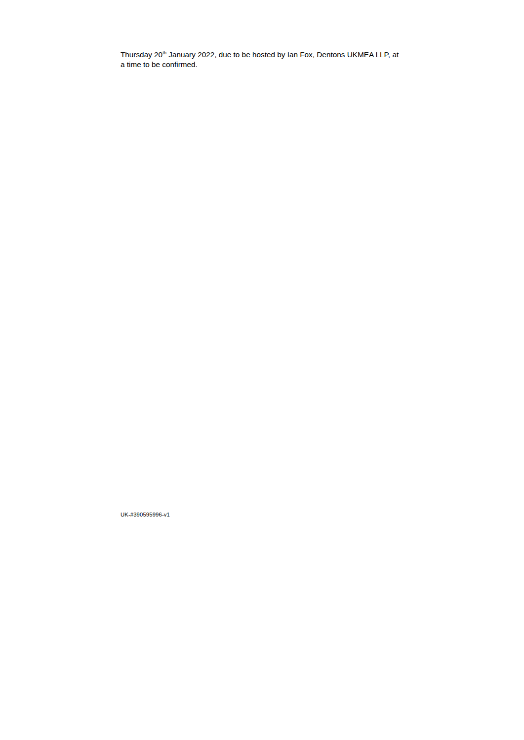Thursday 20th January 2022, due to be hosted by Ian Fox, Dentons UKMEA LLP, at a time to be confirmed.
UK-#390595996-v1